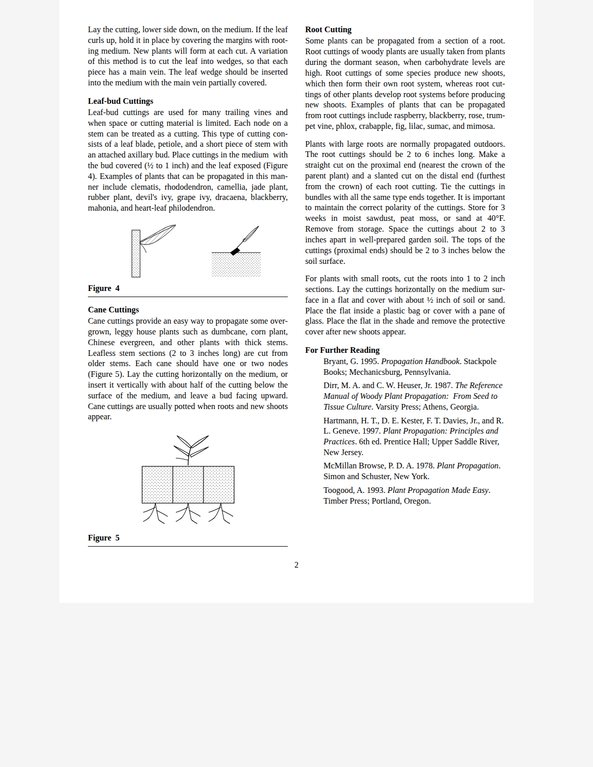Lay the cutting, lower side down, on the medium. If the leaf curls up, hold it in place by covering the margins with rooting medium. New plants will form at each cut. A variation of this method is to cut the leaf into wedges, so that each piece has a main vein. The leaf wedge should be inserted into the medium with the main vein partially covered.
Leaf-bud Cuttings
Leaf-bud cuttings are used for many trailing vines and when space or cutting material is limited. Each node on a stem can be treated as a cutting. This type of cutting consists of a leaf blade, petiole, and a short piece of stem with an attached axillary bud. Place cuttings in the medium with the bud covered (½ to 1 inch) and the leaf exposed (Figure 4). Examples of plants that can be propagated in this manner include clematis, rhododendron, camellia, jade plant, rubber plant, devil's ivy, grape ivy, dracaena, blackberry, mahonia, and heart-leaf philodendron.
Figure 4
Cane Cuttings
Cane cuttings provide an easy way to propagate some overgrown, leggy house plants such as dumbcane, corn plant, Chinese evergreen, and other plants with thick stems. Leafless stem sections (2 to 3 inches long) are cut from older stems. Each cane should have one or two nodes (Figure 5). Lay the cutting horizontally on the medium, or insert it vertically with about half of the cutting below the surface of the medium, and leave a bud facing upward. Cane cuttings are usually potted when roots and new shoots appear.
Figure 5
Root Cutting
Some plants can be propagated from a section of a root. Root cuttings of woody plants are usually taken from plants during the dormant season, when carbohydrate levels are high. Root cuttings of some species produce new shoots, which then form their own root system, whereas root cuttings of other plants develop root systems before producing new shoots. Examples of plants that can be propagated from root cuttings include raspberry, blackberry, rose, trumpet vine, phlox, crabapple, fig, lilac, sumac, and mimosa.
Plants with large roots are normally propagated outdoors. The root cuttings should be 2 to 6 inches long. Make a straight cut on the proximal end (nearest the crown of the parent plant) and a slanted cut on the distal end (furthest from the crown) of each root cutting. Tie the cuttings in bundles with all the same type ends together. It is important to maintain the correct polarity of the cuttings. Store for 3 weeks in moist sawdust, peat moss, or sand at 40°F. Remove from storage. Space the cuttings about 2 to 3 inches apart in well-prepared garden soil. The tops of the cuttings (proximal ends) should be 2 to 3 inches below the soil surface.
For plants with small roots, cut the roots into 1 to 2 inch sections. Lay the cuttings horizontally on the medium surface in a flat and cover with about ½ inch of soil or sand. Place the flat inside a plastic bag or cover with a pane of glass. Place the flat in the shade and remove the protective cover after new shoots appear.
For Further Reading
Bryant, G. 1995. Propagation Handbook. Stackpole Books; Mechanicsburg, Pennsylvania.
Dirr, M. A. and C. W. Heuser, Jr. 1987. The Reference Manual of Woody Plant Propagation: From Seed to Tissue Culture. Varsity Press; Athens, Georgia.
Hartmann, H. T., D. E. Kester, F. T. Davies, Jr., and R. L. Geneve. 1997. Plant Propagation: Principles and Practices. 6th ed. Prentice Hall; Upper Saddle River, New Jersey.
McMillan Browse, P. D. A. 1978. Plant Propagation. Simon and Schuster, New York.
Toogood, A. 1993. Plant Propagation Made Easy. Timber Press; Portland, Oregon.
2